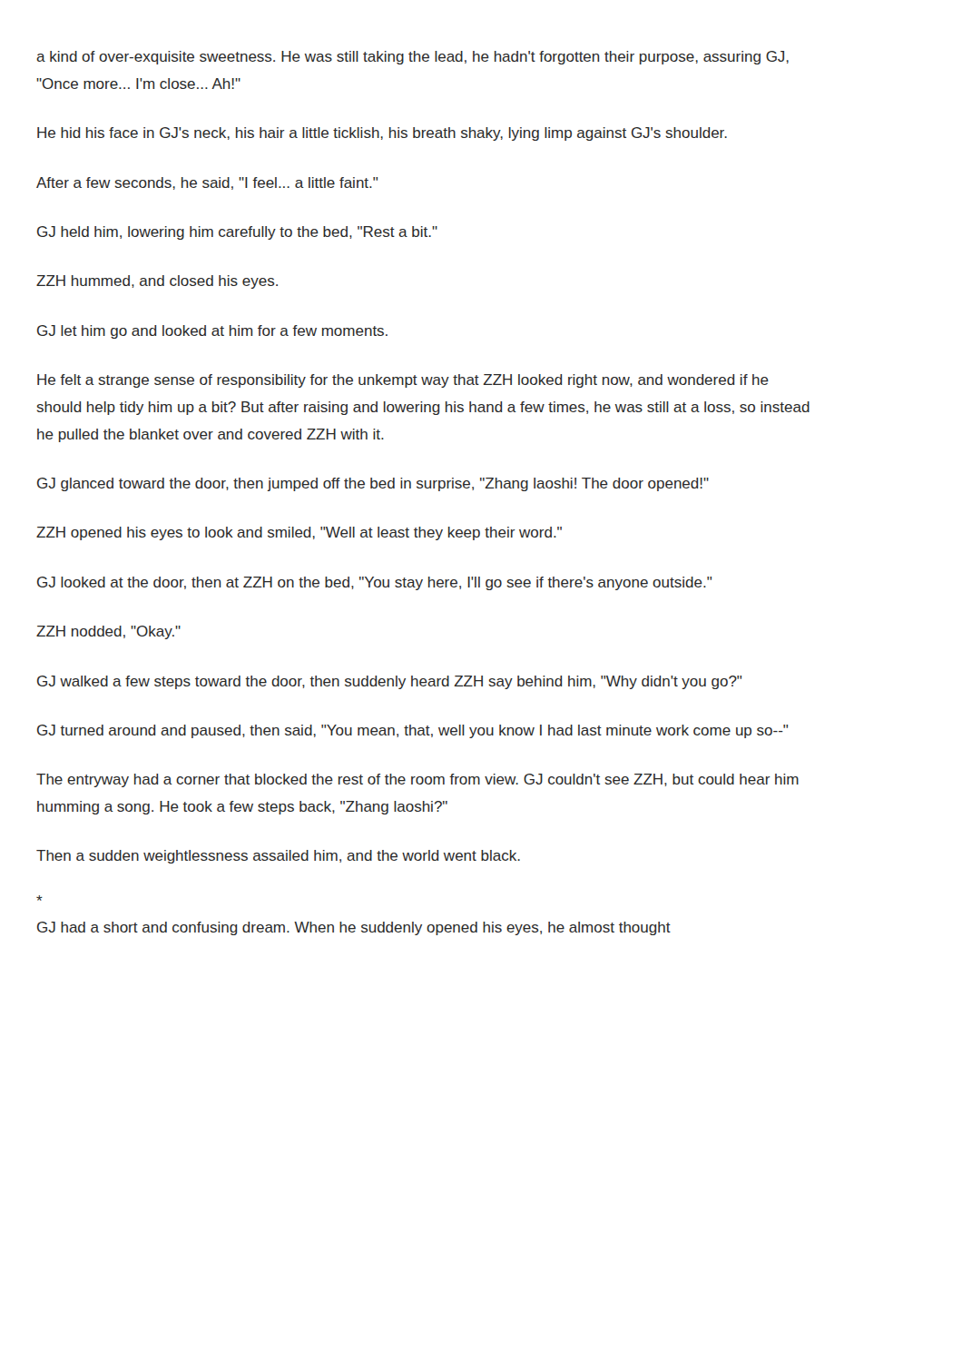a kind of over-exquisite sweetness. He was still taking the lead, he hadn't forgotten their purpose, assuring GJ, "Once more... I'm close... Ah!"
He hid his face in GJ's neck, his hair a little ticklish, his breath shaky, lying limp against GJ's shoulder.
After a few seconds, he said, "I feel... a little faint."
GJ held him, lowering him carefully to the bed, "Rest a bit."
ZZH hummed, and closed his eyes.
GJ let him go and looked at him for a few moments.
He felt a strange sense of responsibility for the unkempt way that ZZH looked right now, and wondered if he should help tidy him up a bit? But after raising and lowering his hand a few times, he was still at a loss, so instead he pulled the blanket over and covered ZZH with it.
GJ glanced toward the door, then jumped off the bed in surprise, "Zhang laoshi! The door opened!"
ZZH opened his eyes to look and smiled, "Well at least they keep their word."
GJ looked at the door, then at ZZH on the bed, "You stay here, I'll go see if there's anyone outside."
ZZH nodded, "Okay."
GJ walked a few steps toward the door, then suddenly heard ZZH say behind him, "Why didn't you go?"
GJ turned around and paused, then said, "You mean, that, well you know I had last minute work come up so--"
The entryway had a corner that blocked the rest of the room from view. GJ couldn't see ZZH, but could hear him humming a song. He took a few steps back, "Zhang laoshi?"
Then a sudden weightlessness assailed him, and the world went black.
*
GJ had a short and confusing dream. When he suddenly opened his eyes, he almost thought